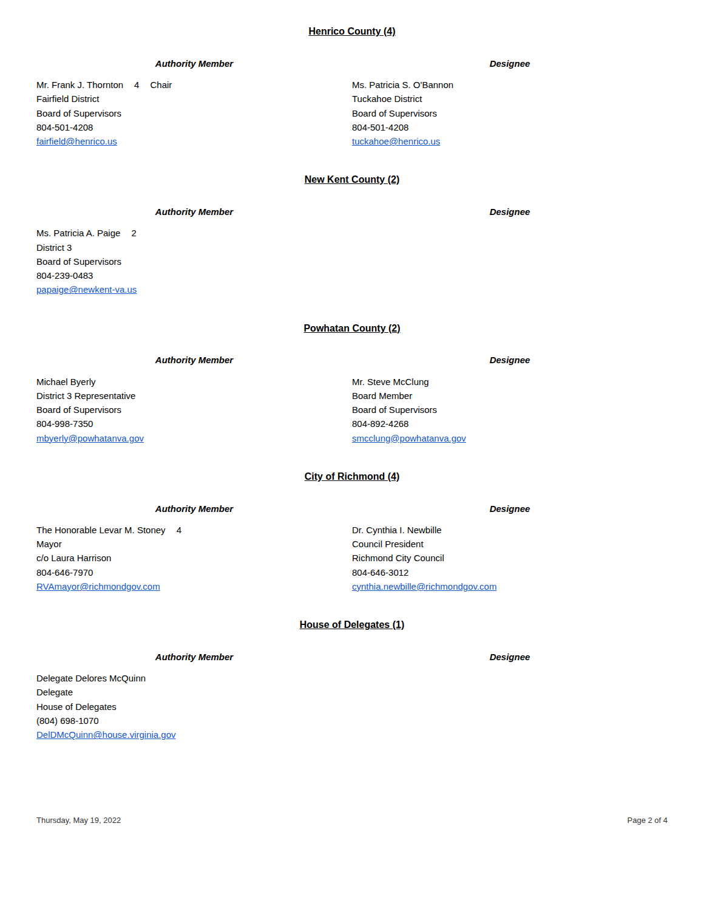Henrico County (4)
| Authority Member Mr. Frank J. Thornton 4 Chair Fairfield District Board of Supervisors 804-501-4208 fairfield@henrico.us | Designee Ms. Patricia S. O'Bannon Tuckahoe District Board of Supervisors 804-501-4208 tuckahoe@henrico.us |
New Kent County (2)
| Authority Member Ms. Patricia A. Paige 2 District 3 Board of Supervisors 804-239-0483 papaige@newkent-va.us | Designee |
Powhatan County (2)
| Authority Member Michael Byerly District 3 Representative Board of Supervisors 804-998-7350 mbyerly@powhatanva.gov | Designee Mr. Steve McClung Board Member Board of Supervisors 804-892-4268 smcclung@powhatanva.gov |
City of Richmond (4)
| Authority Member The Honorable Levar M. Stoney 4 Mayor c/o Laura Harrison 804-646-7970 RVAmayor@richmondgov.com | Designee Dr. Cynthia I. Newbille Council President Richmond City Council 804-646-3012 cynthia.newbille@richmondgov.com |
House of Delegates (1)
| Authority Member Delegate Delores McQuinn Delegate House of Delegates (804) 698-1070 DelDMcQuinn@house.virginia.gov | Designee |
Thursday, May 19, 2022 Page 2 of 4